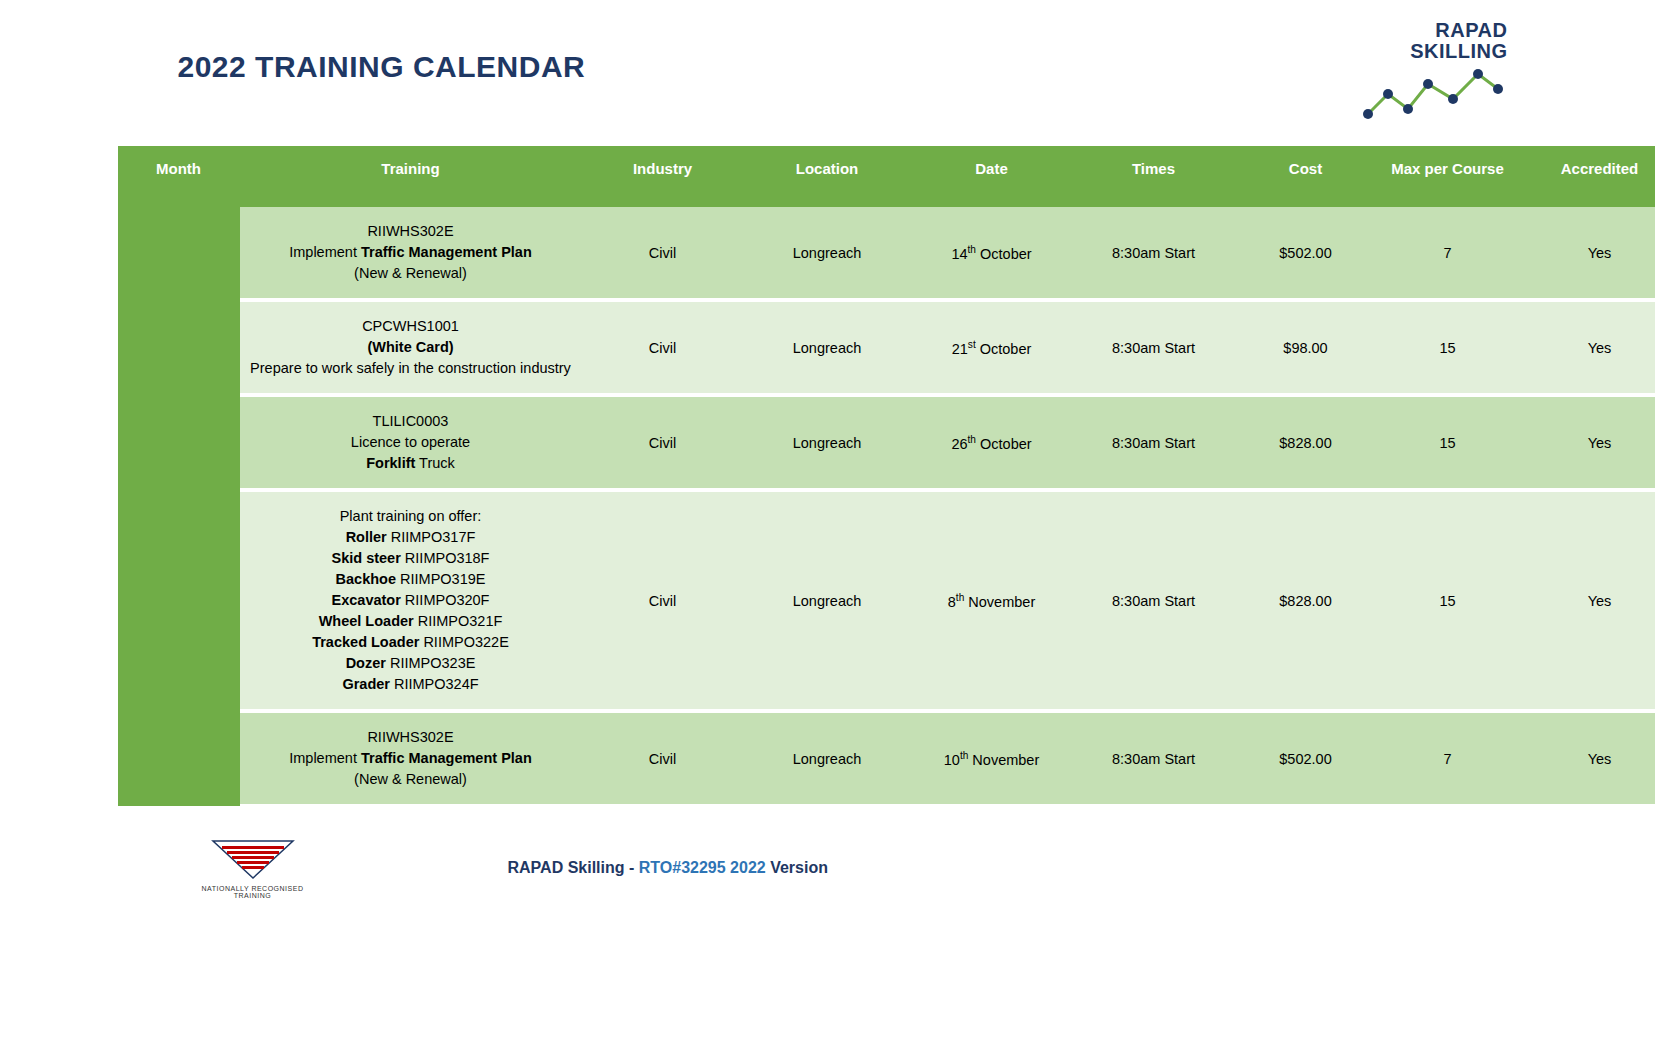2022 TRAINING CALENDAR
RAPAD
SKILLING
| Month | Training | Industry | Location | Date | Times | Cost | Max per Course | Accredited |
| --- | --- | --- | --- | --- | --- | --- | --- | --- |
| | RIIWHS302E Implement Traffic Management Plan (New & Renewal) | Civil | Longreach | 14 th October | 8:30am Start | $502.00 | 7 | Yes |
| CPCWHS1001 (White Card) Prepare to work safely in the construction industry | Civil | Longreach | 21 st October | 8:30am Start | $98.00 | 15 | Yes |
| TLILIC0003 Licence to operate Forklift Truck | Civil | Longreach | 26 th October | 8:30am Start | $828.00 | 15 | Yes |
| Plant training on offer: Roller RIIMPO317F Skid steer RIIMPO318F Backhoe RIIMPO319E Excavator RIIMPO320F Wheel Loader RIIMPO321F Tracked Loader RIIMPO322E Dozer RIIMPO323E Grader RIIMPO324F | Civil | Longreach | 8 th November | 8:30am Start | $828.00 | 15 | Yes |
| RIIWHS302E Implement Traffic Management Plan (New & Renewal) | Civil | Longreach | 10 th November | 8:30am Start | $502.00 | 7 | Yes |
NATIONALLY RECOGNISED
TRAINING
RAPAD Skilling - RTO#32295 2022 Version